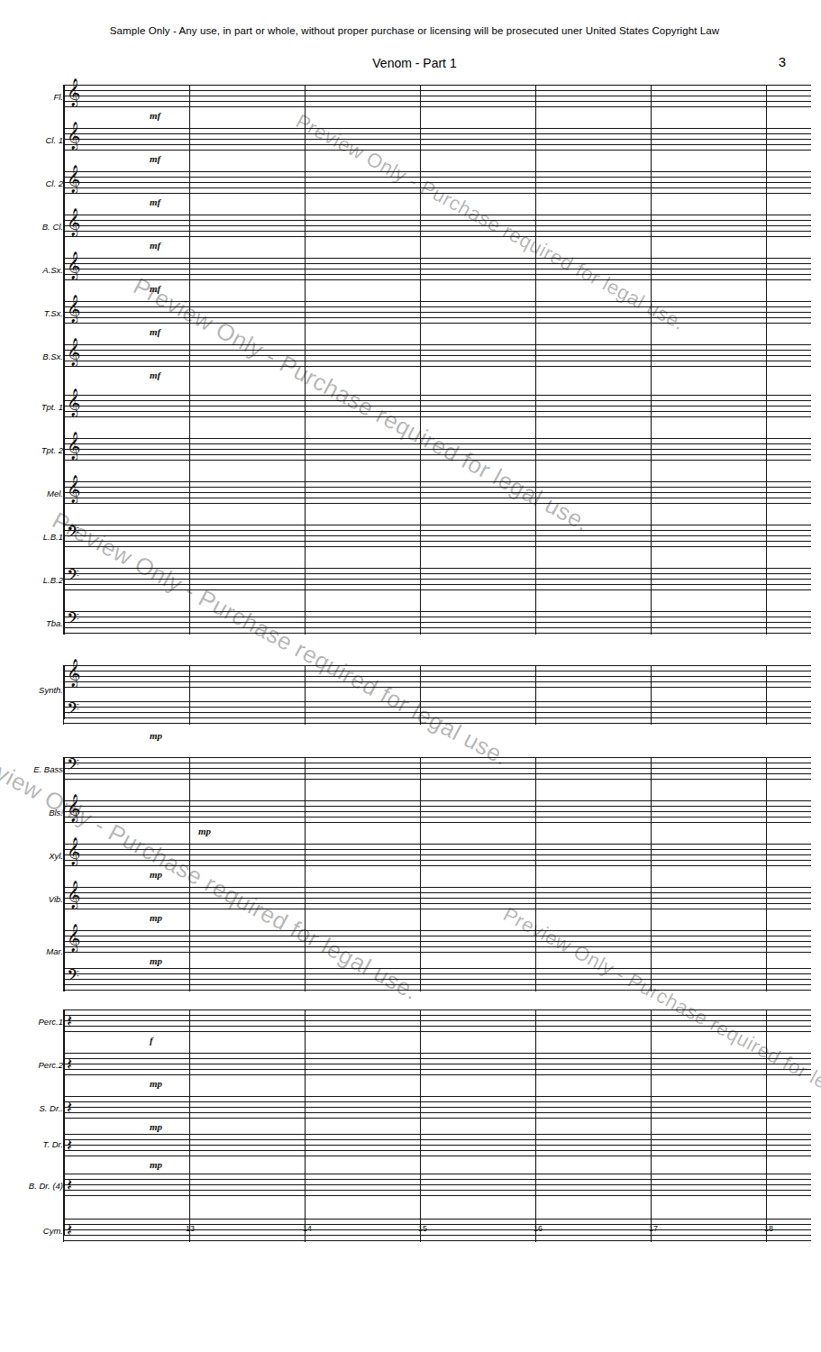Sample Only - Any use, in part or whole, without proper purchase or licensing will be prosecuted uner United States Copyright Law
Venom - Part 1
3
Fl. Cl. 1 Cl. 2 B. Cl. A.Sx. T.Sx. B.Sx. Tpt. 1 Tpt. 2 Mel. L.B.1 L.B.2 Tba. Synth. E. Bass Bls. Xyl. Vib. Mar. Perc.1 Perc.2 S. Dr.. T. Dr. B. Dr. (4) Cym.
𝄞
mf
𝄞
mf
𝄞
mf
𝄞
mf
𝄞
mf
𝄞
mf
𝄞
mf
𝄞
𝄞
𝄞
𝄢
𝄢
𝄢
𝄞
𝄢
mp
𝄢
𝄞
mp
𝄞
mp
𝄞
mp
𝄞
mp
𝄢
𝄽
f
𝄽
mp
𝄽
mp
𝄽
mp
𝄽
𝄽
13 14 15 16 17 18
Preview Only - Purchase required for legal use.
Preview Only - Purchase required for legal use.
Preview Only - Purchase required for legal use.
Preview Only - Purchase required for legal use.
Preview Only - Purchase required for legal use.